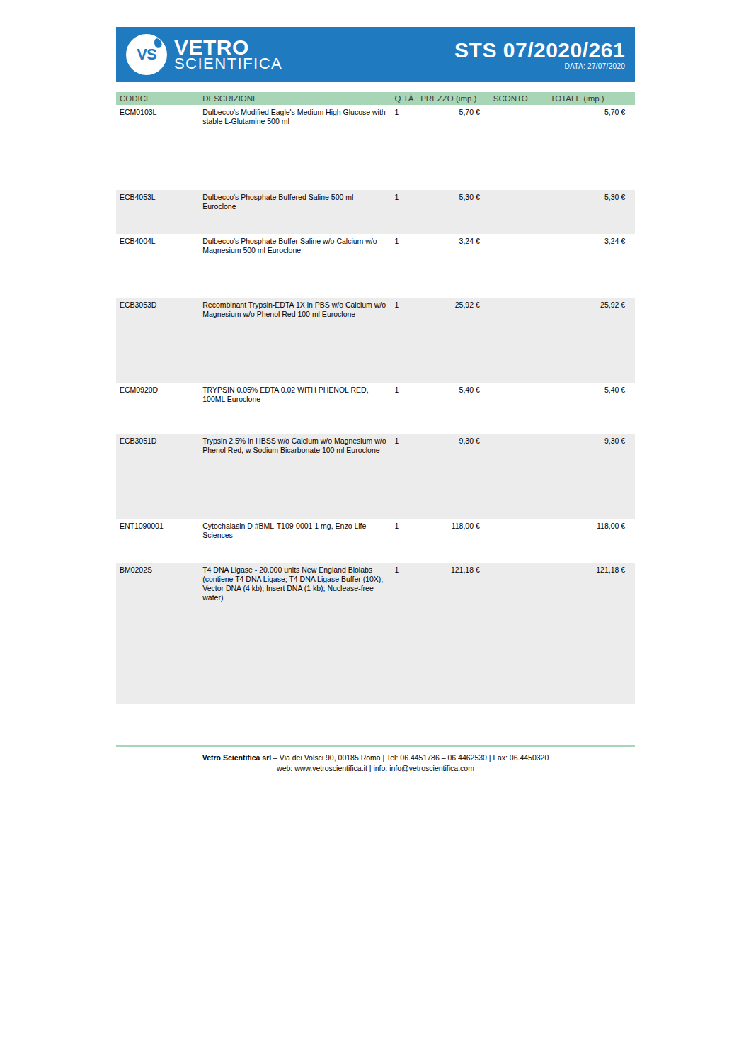VETRO SCIENTIFICA
STS 07/2020/261 DATA: 27/07/2020
| CODICE | DESCRIZIONE | Q.TÀ | PREZZO (imp.) | SCONTO | TOTALE (imp.) |
| --- | --- | --- | --- | --- | --- |
| ECM0103L | Dulbecco's Modified Eagle's Medium High Glucose with stable L-Glutamine 500 ml | 1 | 5,70 € | | 5,70 € |
| ECB4053L | Dulbecco's Phosphate Buffered Saline 500 ml Euroclone | 1 | 5,30 € | | 5,30 € |
| ECB4004L | Dulbecco's Phosphate Buffer Saline w/o Calcium w/o Magnesium 500 ml Euroclone | 1 | 3,24 € | | 3,24 € |
| ECB3053D | Recombinant Trypsin-EDTA 1X in PBS w/o Calcium w/o Magnesium w/o Phenol Red 100 ml Euroclone | 1 | 25,92 € | | 25,92 € |
| ECM0920D | TRYPSIN 0.05% EDTA 0.02 WITH PHENOL RED, 100ML Euroclone | 1 | 5,40 € | | 5,40 € |
| ECB3051D | Trypsin 2.5% in HBSS w/o Calcium w/o Magnesium w/o Phenol Red, w Sodium Bicarbonate 100 ml Euroclone | 1 | 9,30 € | | 9,30 € |
| ENT1090001 | Cytochalasin D #BML-T109-0001 1 mg, Enzo Life Sciences | 1 | 118,00 € | | 118,00 € |
| BM0202S | T4 DNA Ligase - 20.000 units New England Biolabs (contiene T4 DNA Ligase; T4 DNA Ligase Buffer (10X); Vector DNA (4 kb); Insert DNA (1 kb); Nuclease-free water) | 1 | 121,18 € | | 121,18 € |
Vetro Scientifica srl – Via dei Volsci 90, 00185 Roma | Tel: 06.4451786 – 06.4462530 | Fax: 06.4450320
web: www.vetroscientifica.it | info: info@vetroscientifica.com